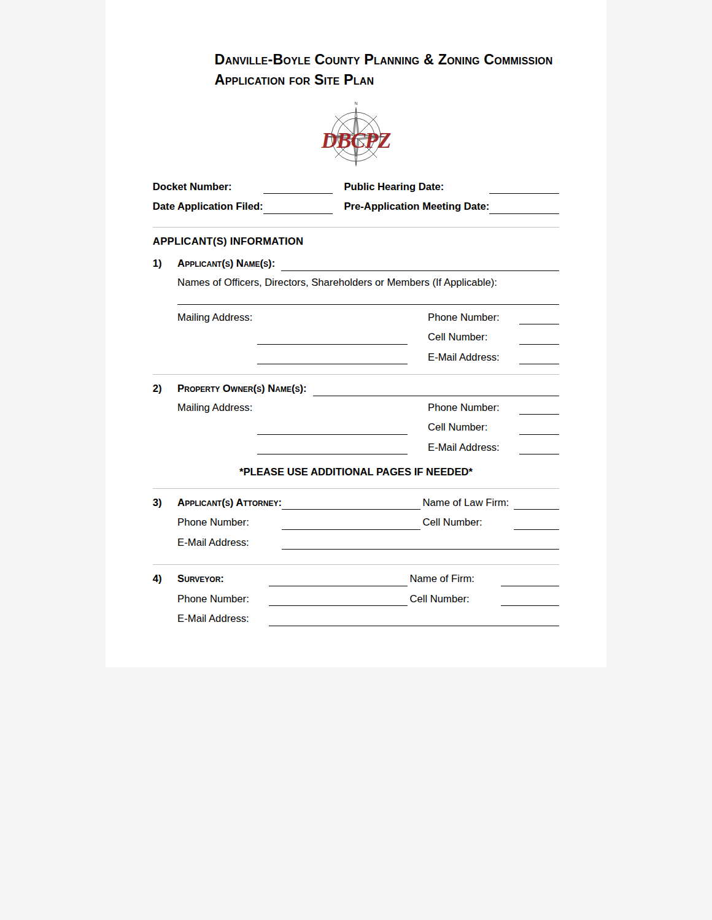Danville-Boyle County Planning & Zoning Commission
Application for Site Plan
N
DBCPZ
| Docket Number: | | Public Hearing Date: | |
| Date Application Filed: | | Pre-Application Meeting Date: | |
APPLICANT(S) INFORMATION
1)
Applicant(s) Name(s):
Names of Officers, Directors, Shareholders or Members (If Applicable):
| Mailing Address: | | | Phone Number: | |
| | | | Cell Number: | |
| | | | E-Mail Address: | |
2)
Property Owner(s) Name(s):
| Mailing Address: | | | Phone Number: | |
| | | | Cell Number: | |
| | | | E-Mail Address: | |
*PLEASE USE ADDITIONAL PAGES IF NEEDED*
| 3) | Applicant(s) Attorney: | | Name of Law Firm: | |
| | Phone Number: | | Cell Number: | |
| | E-Mail Address: | |
| 4) | Surveyor: | | Name of Firm: | |
| | Phone Number: | | Cell Number: | |
| | E-Mail Address: | |